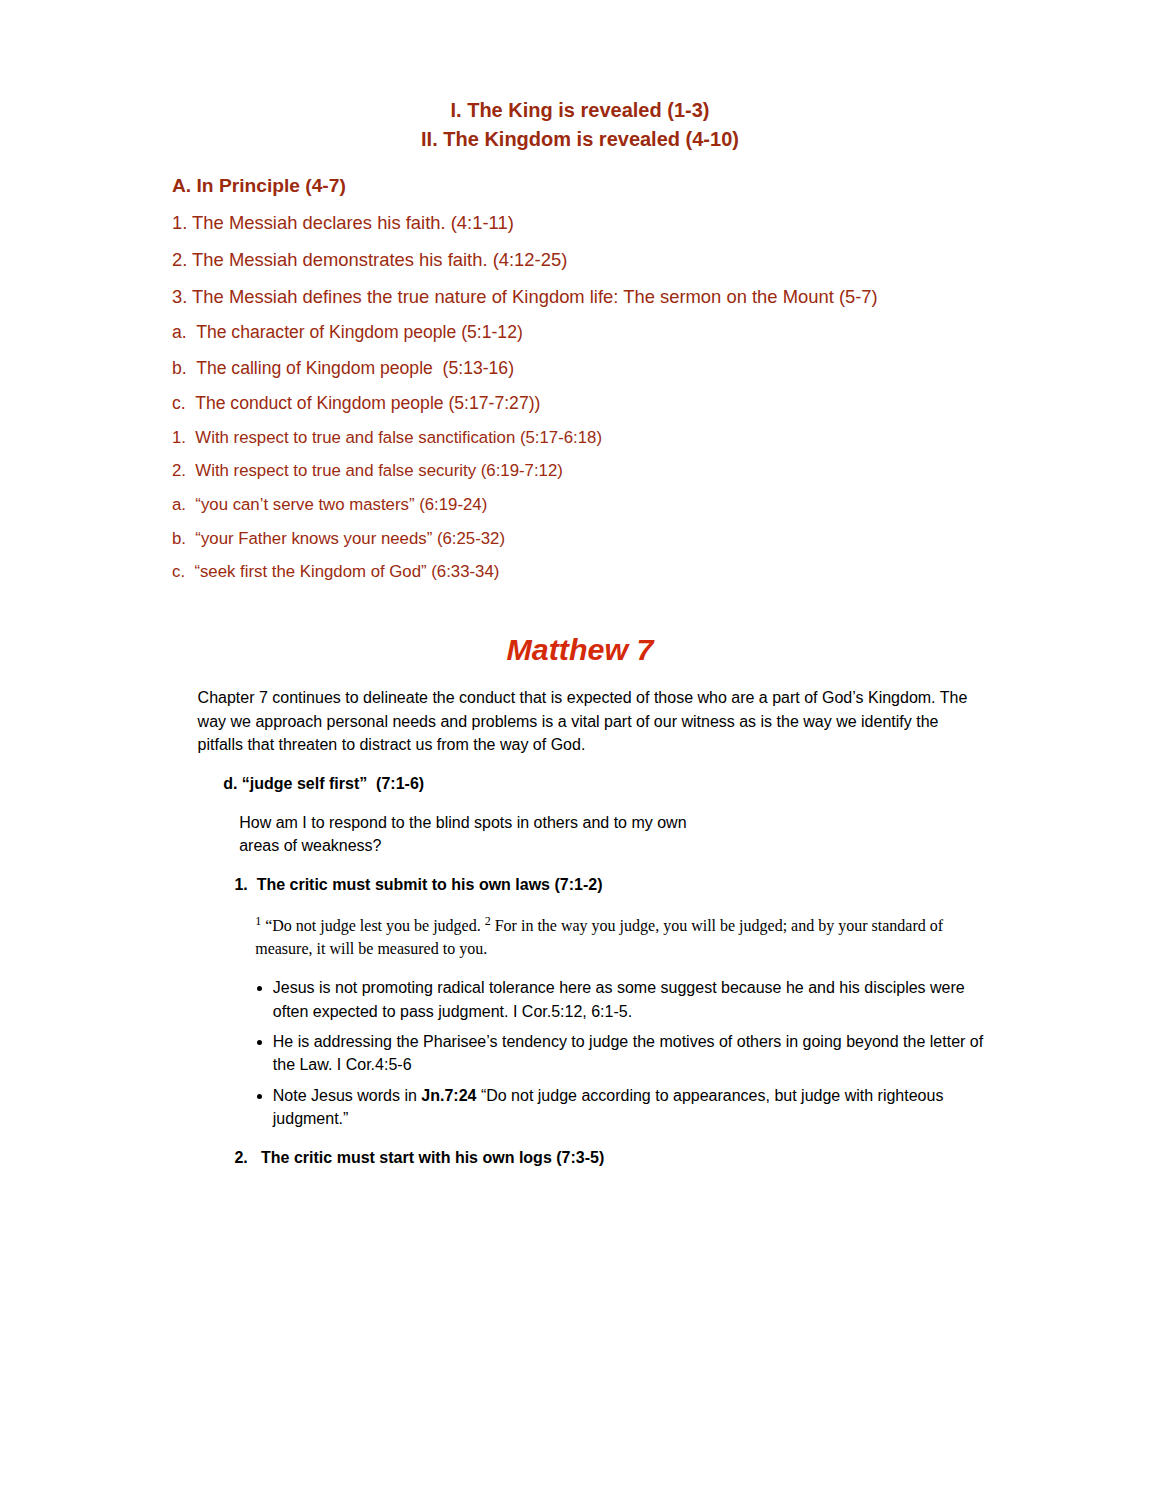I. The King is revealed (1-3)
II. The Kingdom is revealed (4-10)
A. In Principle (4-7)
1. The Messiah declares his faith. (4:1-11)
2. The Messiah demonstrates his faith. (4:12-25)
3. The Messiah defines the true nature of Kingdom life: The sermon on the Mount (5-7)
a. The character of Kingdom people (5:1-12)
b. The calling of Kingdom people (5:13-16)
c. The conduct of Kingdom people (5:17-7:27))
1. With respect to true and false sanctification (5:17-6:18)
2. With respect to true and false security (6:19-7:12)
a. “you can’t serve two masters” (6:19-24)
b. “your Father knows your needs” (6:25-32)
c. “seek first the Kingdom of God” (6:33-34)
Matthew 7
Chapter 7 continues to delineate the conduct that is expected of those who are a part of God’s Kingdom. The way we approach personal needs and problems is a vital part of our witness as is the way we identify the pitfalls that threaten to distract us from the way of God.
d. “judge self first” (7:1-6)
How am I to respond to the blind spots in others and to my own
areas of weakness?
1. The critic must submit to his own laws (7:1-2)
1 “Do not judge lest you be judged. 2 For in the way you judge, you will be judged; and by your standard of measure, it will be measured to you.
Jesus is not promoting radical tolerance here as some suggest because he and his disciples were often expected to pass judgment. I Cor.5:12, 6:1-5.
He is addressing the Pharisee’s tendency to judge the motives of others in going beyond the letter of the Law. I Cor.4:5-6
Note Jesus words in Jn.7:24 “Do not judge according to appearances, but judge with righteous judgment.”
2. The critic must start with his own logs (7:3-5)